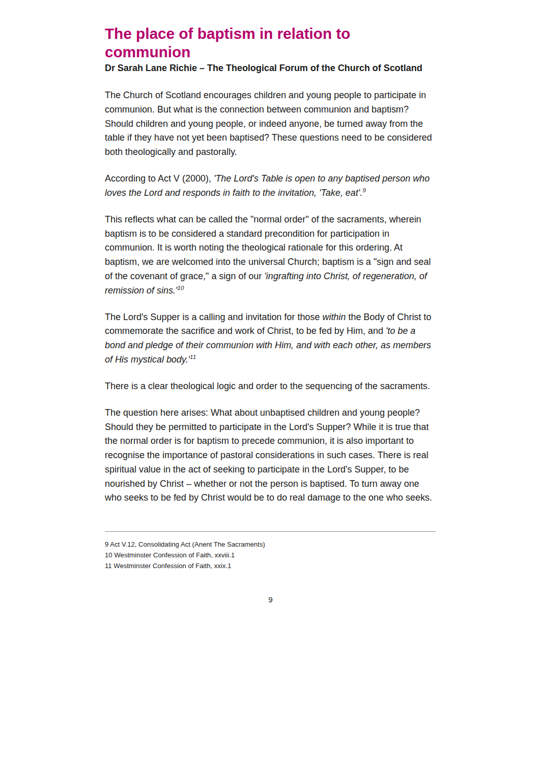The place of baptism in relation to communion
Dr Sarah Lane Richie – The Theological Forum of the Church of Scotland
The Church of Scotland encourages children and young people to participate in communion. But what is the connection between communion and baptism? Should children and young people, or indeed anyone, be turned away from the table if they have not yet been baptised? These questions need to be considered both theologically and pastorally.
According to Act V (2000), 'The Lord's Table is open to any baptised person who loves the Lord and responds in faith to the invitation, 'Take, eat'.9
This reflects what can be called the "normal order" of the sacraments, wherein baptism is to be considered a standard precondition for participation in communion. It is worth noting the theological rationale for this ordering. At baptism, we are welcomed into the universal Church; baptism is a "sign and seal of the covenant of grace," a sign of our 'ingrafting into Christ, of regeneration, of remission of sins.'10
The Lord's Supper is a calling and invitation for those within the Body of Christ to commemorate the sacrifice and work of Christ, to be fed by Him, and 'to be a bond and pledge of their communion with Him, and with each other, as members of His mystical body.'11
There is a clear theological logic and order to the sequencing of the sacraments.
The question here arises: What about unbaptised children and young people? Should they be permitted to participate in the Lord's Supper? While it is true that the normal order is for baptism to precede communion, it is also important to recognise the importance of pastoral considerations in such cases. There is real spiritual value in the act of seeking to participate in the Lord's Supper, to be nourished by Christ – whether or not the person is baptised. To turn away one who seeks to be fed by Christ would be to do real damage to the one who seeks.
9 Act V.12, Consolidating Act (Anent The Sacraments)
10 Westminster Confession of Faith, xxviii.1
11 Westminster Confession of Faith, xxix.1
9